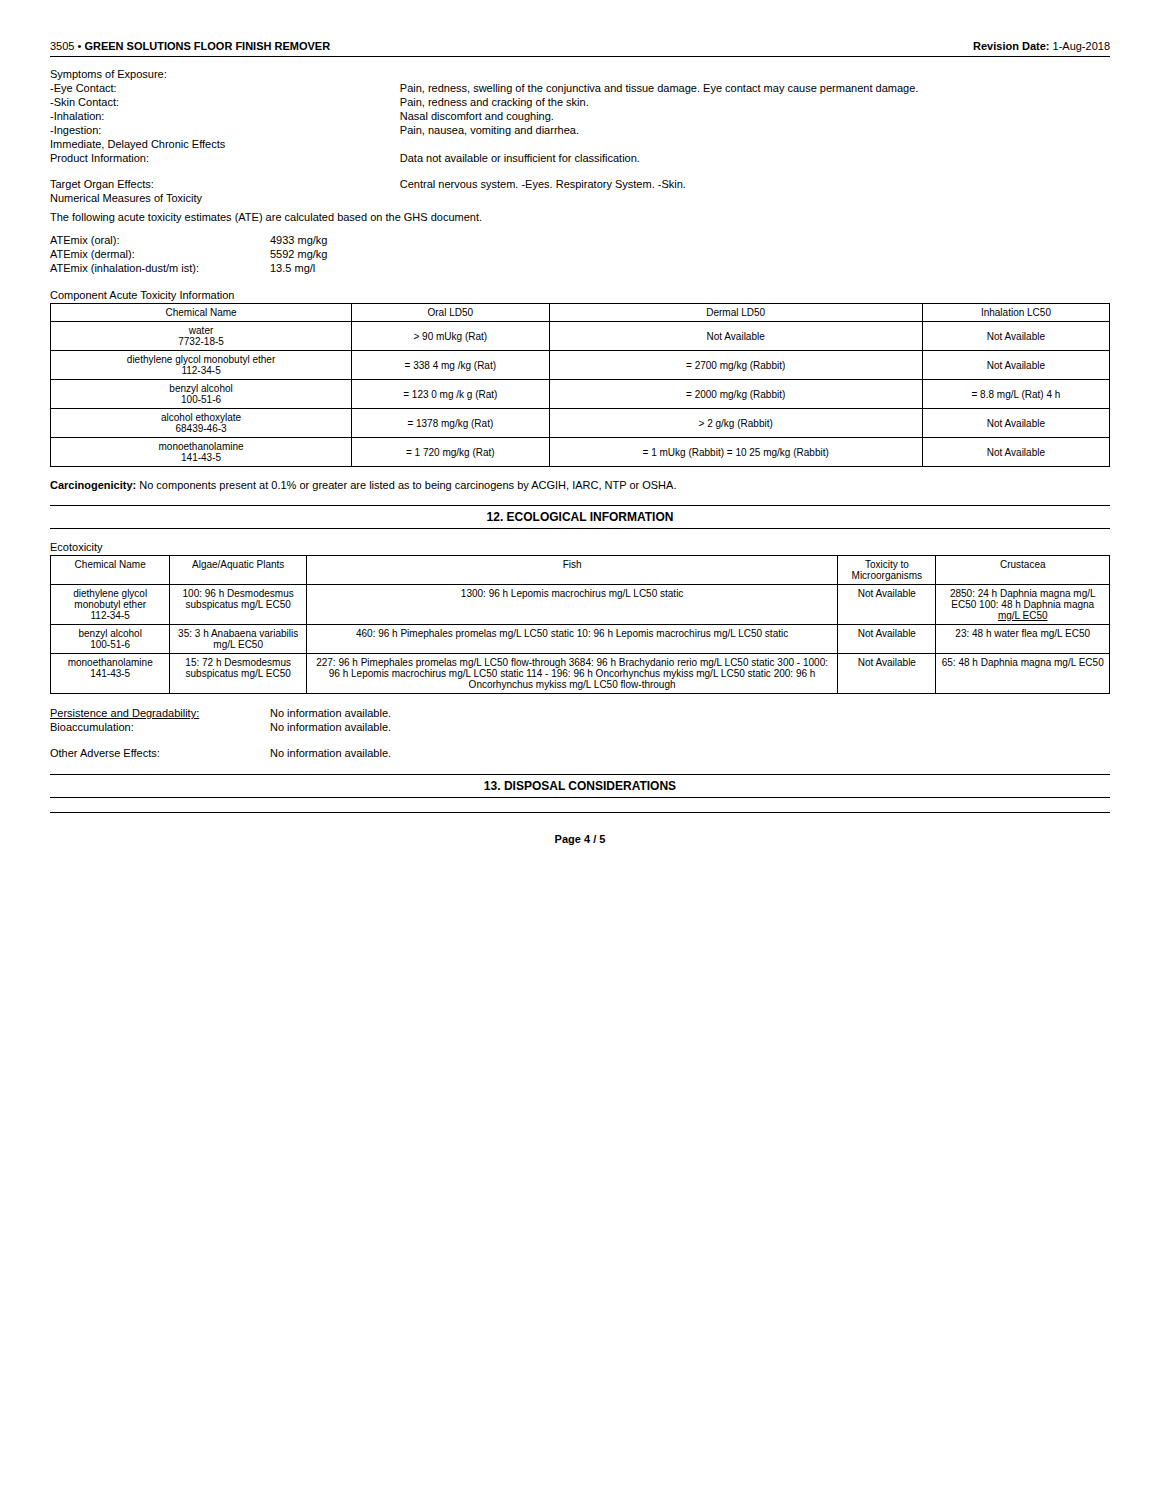3505 • GREEN SOLUTIONS FLOOR FINISH REMOVER
Revision Date: 1-Aug-2018
| Symptoms of Exposure: | |
| -Eye Contact: | Pain, redness, swelling of the conjunctiva and tissue damage. Eye contact may cause permanent damage. |
| -Skin Contact: | Pain, redness and cracking of the skin. |
| -Inhalation: | Nasal discomfort and coughing. |
| -Ingestion: | Pain, nausea, vomiting and diarrhea. |
| Immediate, Delayed Chronic Effects | |
| Product Information: | Data not available or insufficient for classification. |
| Target Organ Effects: | Central nervous system. -Eyes. Respiratory System. -Skin. |
| Numerical Measures of Toxicity | |
The following acute toxicity estimates (ATE) are calculated based on the GHS document.
| ATEmix (oral): | 4933 mg/kg |
| ATEmix (dermal): | 5592 mg/kg |
| ATEmix (inhalation-dust/m ist): | 13.5 mg/l |
Component Acute Toxicity Information
| Chemical Name | Oral LD50 | Dermal LD50 | Inhalation LC50 |
| --- | --- | --- | --- |
| water 7732-18-5 | > 90 mUkg (Rat) | Not Available | Not Available |
| diethylene glycol monobutyl ether 112-34-5 | = 338 4 mg /kg (Rat) | = 2700 mg/kg (Rabbit) | Not Available |
| benzyl alcohol 100-51-6 | = 123 0 mg /k g (Rat) | = 2000 mg/kg (Rabbit) | = 8.8 mg/L (Rat) 4 h |
| alcohol ethoxylate 68439-46-3 | = 1378 mg/kg (Rat) | > 2 g/kg (Rabbit) | Not Available |
| monoethanolamine 141-43-5 | = 1 720 mg/kg (Rat) | = 1 mUkg (Rabbit) = 10 25 mg/kg (Rabbit) | Not Available |
Carcinogenicity: No components present at 0.1% or greater are listed as to being carcinogens by ACGIH, IARC, NTP or OSHA.
12. ECOLOGICAL INFORMATION
Ecotoxicity
| Chemical Name | Algae/Aquatic Plants | Fish | Toxicity to Microorganisms | Crustacea |
| --- | --- | --- | --- | --- |
| diethylene glycol monobutyl ether 112-34-5 | 100: 96 h Desmodesmus subspicatus mg/L EC50 | 1300: 96 h Lepomis macrochirus mg/L LC50 static | Not Available | 2850: 24 h Daphnia magna mg/L EC50 100: 48 h Daphnia magna mg/L EC50 |
| benzyl alcohol 100-51-6 | 35: 3 h Anabaena variabilis mg/L EC50 | 460: 96 h Pimephales promelas mg/L LC50 static 10: 96 h Lepomis macrochirus mg/L LC50 static | Not Available | 23: 48 h water flea mg/L EC50 |
| monoethanolamine 141-43-5 | 15: 72 h Desmodesmus subspicatus mg/L EC50 | 227: 96 h Pimephales promelas mg/L LC50 flow-through 3684: 96 h Brachydanio rerio mg/L LC50 static 300 - 1000: 96 h Lepomis macrochirus mg/L LC50 static 114 - 196: 96 h Oncorhynchus mykiss mg/L LC50 static 200: 96 h Oncorhynchus mykiss mg/L LC50 flow-through | Not Available | 65: 48 h Daphnia magna mg/L EC50 |
| Persistence and Degradability: | No information available. |
| Bioaccumulation: | No information available. |
| Other Adverse Effects: | No information available. |
13. DISPOSAL CONSIDERATIONS
Page 4 / 5